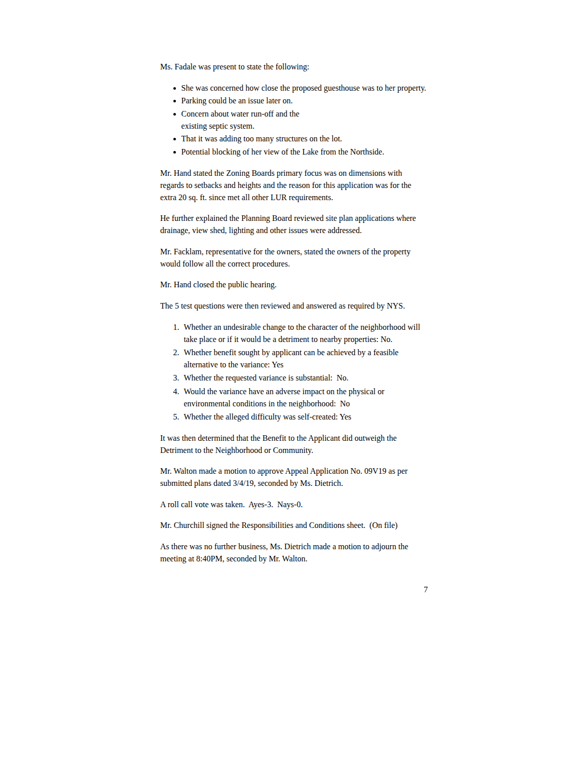Ms. Fadale was present to state the following:
She was concerned how close the proposed guesthouse was to her property.
Parking could be an issue later on.
Concern about water run-off and the
existing septic system.
That it was adding too many structures on the lot.
Potential blocking of her view of the Lake from the Northside.
Mr. Hand stated the Zoning Boards primary focus was on dimensions with regards to setbacks and heights and the reason for this application was for the extra 20 sq. ft. since met all other LUR requirements.
He further explained the Planning Board reviewed site plan applications where drainage, view shed, lighting and other issues were addressed.
Mr. Facklam, representative for the owners, stated the owners of the property would follow all the correct procedures.
Mr. Hand closed the public hearing.
The 5 test questions were then reviewed and answered as required by NYS.
Whether an undesirable change to the character of the neighborhood will take place or if it would be a detriment to nearby properties: No.
Whether benefit sought by applicant can be achieved by a feasible alternative to the variance: Yes
Whether the requested variance is substantial: No.
Would the variance have an adverse impact on the physical or environmental conditions in the neighborhood: No
Whether the alleged difficulty was self-created: Yes
It was then determined that the Benefit to the Applicant did outweigh the Detriment to the Neighborhood or Community.
Mr. Walton made a motion to approve Appeal Application No. 09V19 as per submitted plans dated 3/4/19, seconded by Ms. Dietrich.
A roll call vote was taken. Ayes-3. Nays-0.
Mr. Churchill signed the Responsibilities and Conditions sheet. (On file)
As there was no further business, Ms. Dietrich made a motion to adjourn the meeting at 8:40PM, seconded by Mr. Walton.
7